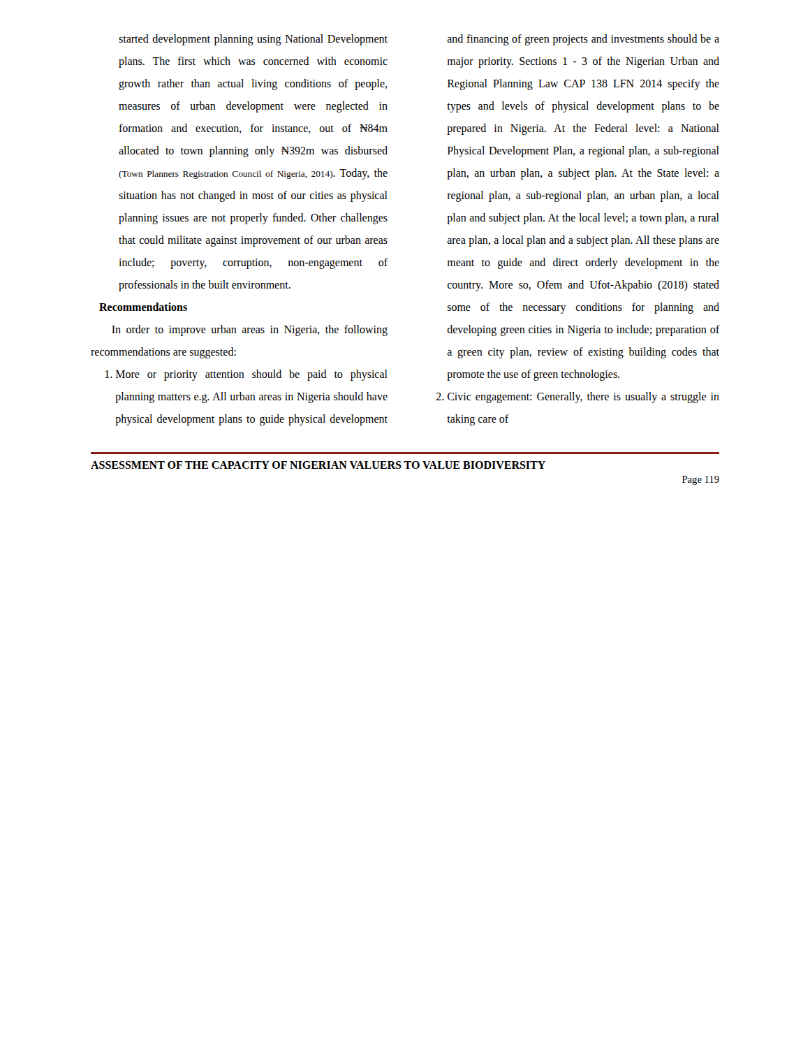started development planning using National Development plans. The first which was concerned with economic growth rather than actual living conditions of people, measures of urban development were neglected in formation and execution, for instance, out of ₦84m allocated to town planning only ₦392m was disbursed (Town Planners Registration Council of Nigeria, 2014). Today, the situation has not changed in most of our cities as physical planning issues are not properly funded. Other challenges that could militate against improvement of our urban areas include; poverty, corruption, non-engagement of professionals in the built environment.
Recommendations
In order to improve urban areas in Nigeria, the following recommendations are suggested:
More or priority attention should be paid to physical planning matters e.g. All urban areas in Nigeria should have physical development plans to guide physical development and financing of green projects and investments should be a major priority. Sections 1 - 3 of the Nigerian Urban and Regional Planning Law CAP 138 LFN 2014 specify the types and levels of physical development plans to be prepared in Nigeria. At the Federal level: a National Physical Development Plan, a regional plan, a sub-regional plan, an urban plan, a subject plan. At the State level: a regional plan, a sub-regional plan, an urban plan, a local plan and subject plan. At the local level; a town plan, a rural area plan, a local plan and a subject plan. All these plans are meant to guide and direct orderly development in the country. More so, Ofem and Ufot-Akpabio (2018) stated some of the necessary conditions for planning and developing green cities in Nigeria to include; preparation of a green city plan, review of existing building codes that promote the use of green technologies.
Civic engagement: Generally, there is usually a struggle in taking care of
ASSESSMENT OF THE CAPACITY OF NIGERIAN VALUERS TO VALUE BIODIVERSITY
Page 119